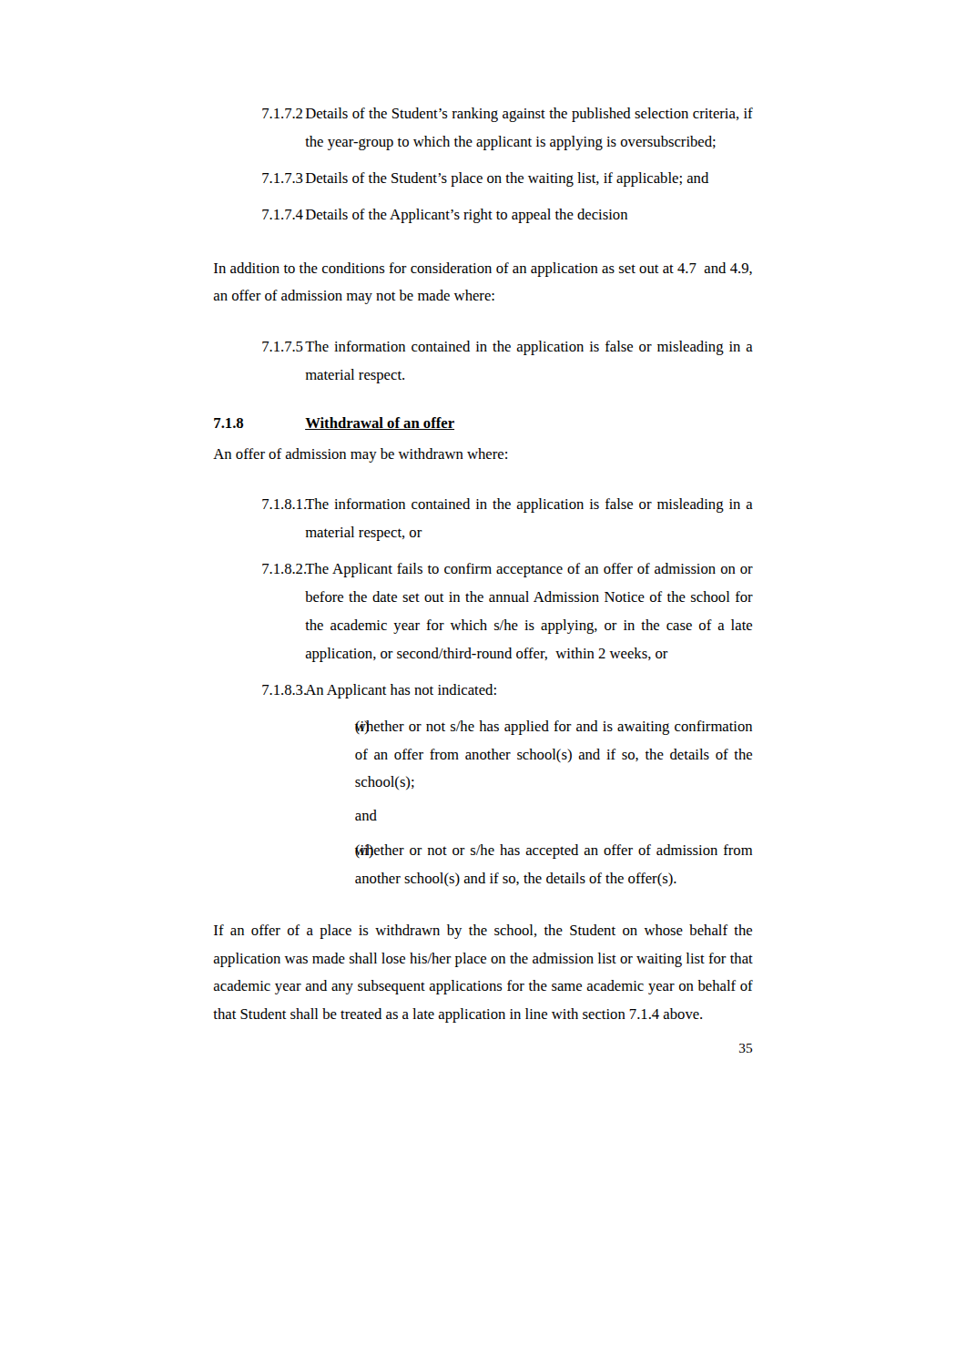7.1.7.2
Details of the Student’s ranking against the published selection criteria, if the year-group to which the applicant is applying is oversubscribed;
7.1.7.3
Details of the Student’s place on the waiting list, if applicable; and
7.1.7.4
Details of the Applicant’s right to appeal the decision
In addition to the conditions for consideration of an application as set out at 4.7 and 4.9, an offer of admission may not be made where:
7.1.7.5
The information contained in the application is false or misleading in a material respect.
7.1.8 Withdrawal of an offer
An offer of admission may be withdrawn where:
7.1.8.1.
The information contained in the application is false or misleading in a material respect, or
7.1.8.2.
The Applicant fails to confirm acceptance of an offer of admission on or before the date set out in the annual Admission Notice of the school for the academic year for which s/he is applying, or in the case of a late application, or second/third-round offer, within 2 weeks, or
7.1.8.3.
An Applicant has not indicated:
(i)
whether or not s/he has applied for and is awaiting confirmation of an offer from another school(s) and if so, the details of the school(s); and
(ii)
whether or not or s/he has accepted an offer of admission from another school(s) and if so, the details of the offer(s).
If an offer of a place is withdrawn by the school, the Student on whose behalf the application was made shall lose his/her place on the admission list or waiting list for that academic year and any subsequent applications for the same academic year on behalf of that Student shall be treated as a late application in line with section 7.1.4 above.
35